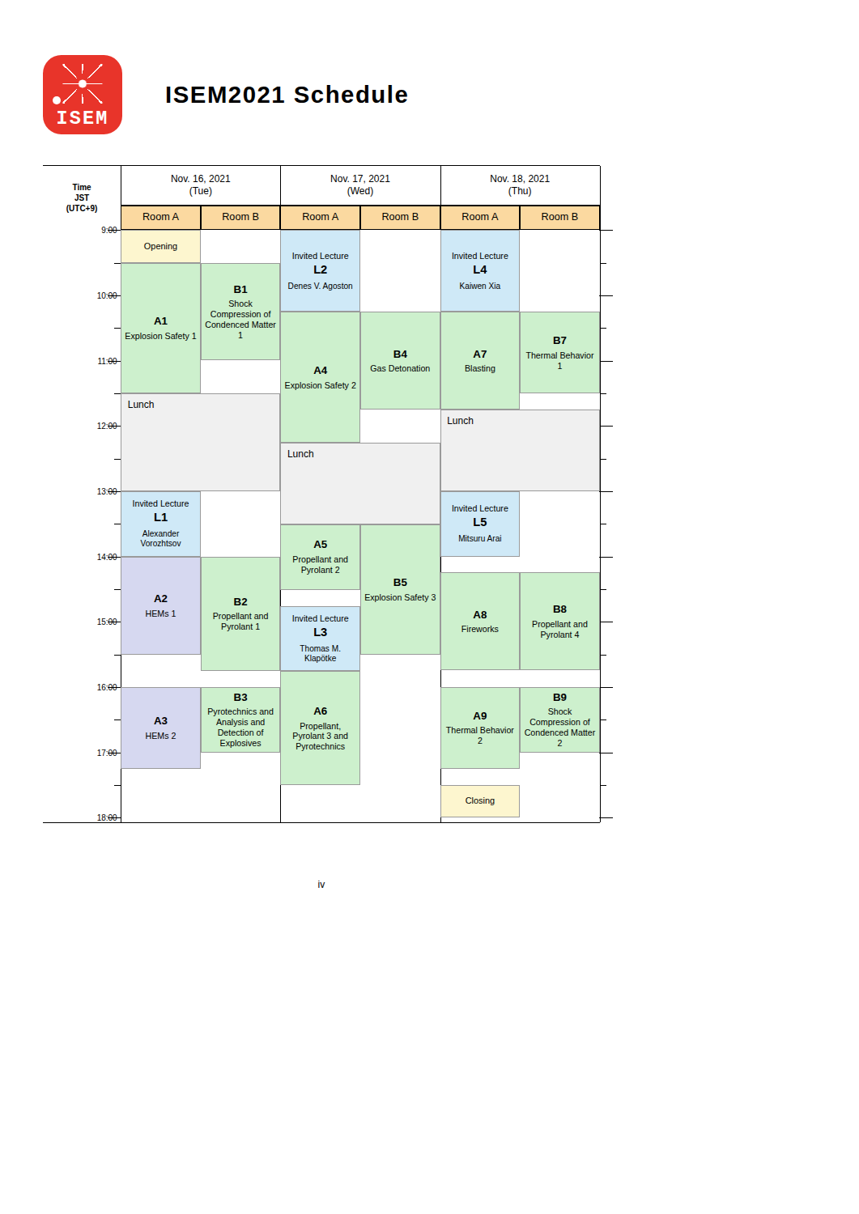ISEM
ISEM2021 Schedule
Vertical time mapping inside .sched (height 215mm): header occupies 0–21mm. Timeline 9:00 at 21mm, 18:00 at 213mm. => 1 hour = 21.333mm ; minutes -> mm: (t-9h)*21.333/60
Time
JST
(UTC+9)
Nov. 16, 2021
(Tue)
Nov. 17, 2021
(Wed)
Nov. 18, 2021
(Thu)
Room A
Room B
Room A
Room B
Room A
Room B
9:00
10:00
11:00
12:00
13:00
14:00
15:00
16:00
17:00
18:00
Opening
A1
Explosion Safety 1
B1
Shock Compression of Condenced Matter 1
Lunch
Invited Lecture
L1
Alexander Vorozhtsov
A2
HEMs 1
B2
Propellant and Pyrolant 1
A3
HEMs 2
B3
Pyrotechnics and Analysis and Detection of Explosives
Invited Lecture
L2
Denes V. Agoston
A4
Explosion Safety 2
B4
Gas Detonation
Lunch
A5
Propellant and Pyrolant 2
B5
Explosion Safety 3
Invited Lecture
L3
Thomas M. Klapötke
A6
Propellant, Pyrolant 3 and Pyrotechnics
Invited Lecture
L4
Kaiwen Xia
A7
Blasting
B7
Thermal Behavior 1
Lunch
Invited Lecture
L5
Mitsuru Arai
A8
Fireworks
B8
Propellant and Pyrolant 4
A9
Thermal Behavior 2
B9
Shock Compression of Condenced Matter 2
Closing
iv